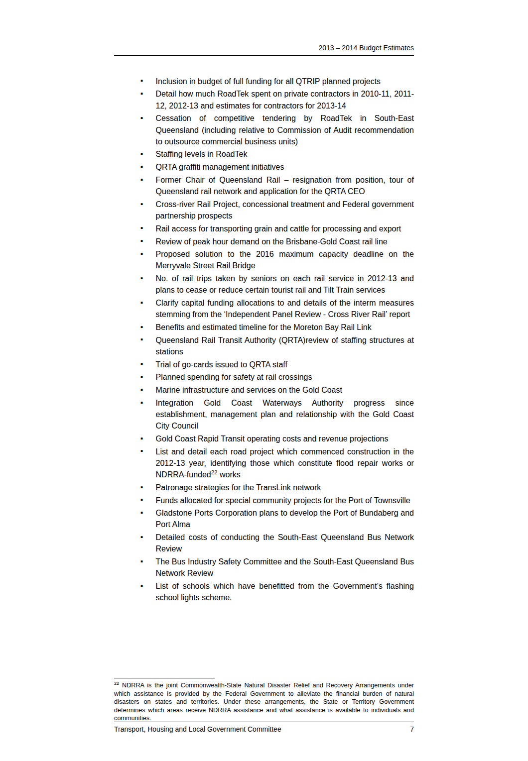2013 – 2014 Budget Estimates
Inclusion in budget of full funding for all QTRIP planned projects
Detail how much RoadTek spent on private contractors in 2010-11, 2011-12, 2012-13 and estimates for contractors for 2013-14
Cessation of competitive tendering by RoadTek in South-East Queensland (including relative to Commission of Audit recommendation to outsource commercial business units)
Staffing levels in RoadTek
QRTA graffiti management initiatives
Former Chair of Queensland Rail – resignation from position, tour of Queensland rail network and application for the QRTA CEO
Cross-river Rail Project, concessional treatment and Federal government partnership prospects
Rail access for transporting grain and cattle for processing and export
Review of peak hour demand on the Brisbane-Gold Coast rail line
Proposed solution to the 2016 maximum capacity deadline on the Merryvale Street Rail Bridge
No. of rail trips taken by seniors on each rail service in 2012-13 and plans to cease or reduce certain tourist rail and Tilt Train services
Clarify capital funding allocations to and details of the interm measures stemming from the ‘Independent Panel Review - Cross River Rail’ report
Benefits and estimated timeline for the Moreton Bay Rail Link
Queensland Rail Transit Authority (QRTA)review of staffing structures at stations
Trial of go-cards issued to QRTA staff
Planned spending for safety at rail crossings
Marine infrastructure and services on the Gold Coast
Integration Gold Coast Waterways Authority progress since establishment, management plan and relationship with the Gold Coast City Council
Gold Coast Rapid Transit operating costs and revenue projections
List and detail each road project which commenced construction in the 2012-13 year, identifying those which constitute flood repair works or NDRRA-funded22 works
Patronage strategies for the TransLink network
Funds allocated for special community projects for the Port of Townsville
Gladstone Ports Corporation plans to develop the Port of Bundaberg and Port Alma
Detailed costs of conducting the South-East Queensland Bus Network Review
The Bus Industry Safety Committee and the South-East Queensland Bus Network Review
List of schools which have benefitted from the Government’s flashing school lights scheme.
22 NDRRA is the joint Commonwealth-State Natural Disaster Relief and Recovery Arrangements under which assistance is provided by the Federal Government to alleviate the financial burden of natural disasters on states and territories. Under these arrangements, the State or Territory Government determines which areas receive NDRRA assistance and what assistance is available to individuals and communities.
Transport, Housing and Local Government Committee 7